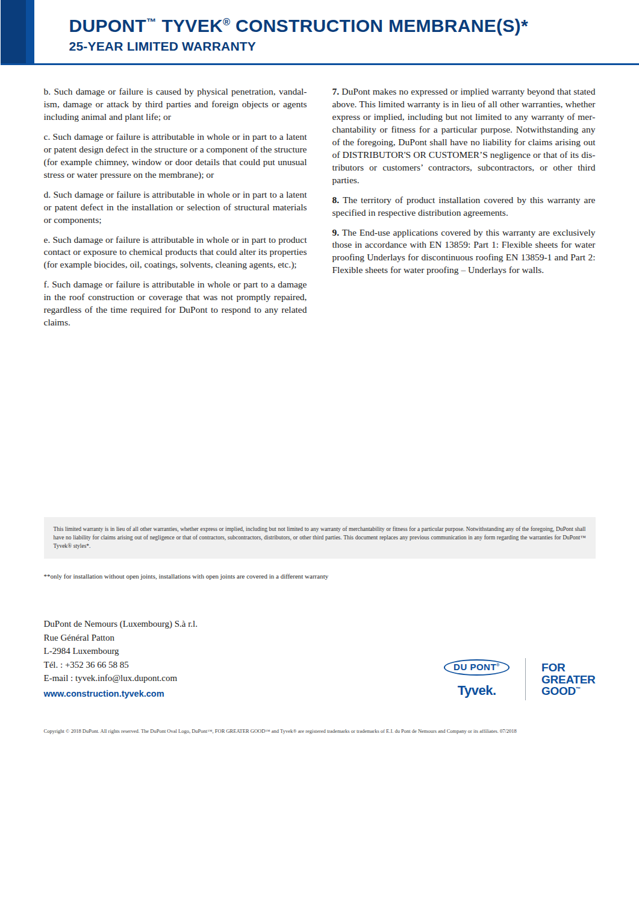DUPONT™ TYVEK® CONSTRUCTION MEMBRANE(S)*
25-YEAR LIMITED WARRANTY
b. Such damage or failure is caused by physical penetration, vandalism, damage or attack by third parties and foreign objects or agents including animal and plant life; or
c. Such damage or failure is attributable in whole or in part to a latent or patent design defect in the structure or a component of the structure (for example chimney, window or door details that could put unusual stress or water pressure on the membrane); or
d. Such damage or failure is attributable in whole or in part to a latent or patent defect in the installation or selection of structural materials or components;
e. Such damage or failure is attributable in whole or in part to product contact or exposure to chemical products that could alter its properties (for example biocides, oil, coatings, solvents, cleaning agents, etc.);
f. Such damage or failure is attributable in whole or part to a damage in the roof construction or coverage that was not promptly repaired, regardless of the time required for DuPont to respond to any related claims.
7. DuPont makes no expressed or implied warranty beyond that stated above. This limited warranty is in lieu of all other warranties, whether express or implied, including but not limited to any warranty of merchantability or fitness for a particular purpose. Notwithstanding any of the foregoing, DuPont shall have no liability for claims arising out of DISTRIBUTOR'S OR CUSTOMER’S negligence or that of its distributors or customers’ contractors, subcontractors, or other third parties.
8. The territory of product installation covered by this warranty are specified in respective distribution agreements.
9. The End-use applications covered by this warranty are exclusively those in accordance with EN 13859: Part 1: Flexible sheets for water proofing Underlays for discontinuous roofing EN 13859-1 and Part 2: Flexible sheets for water proofing – Underlays for walls.
This limited warranty is in lieu of all other warranties, whether express or implied, including but not limited to any warranty of merchantability or fitness for a particular purpose. Notwithstanding any of the foregoing, DuPont shall have no liability for claims arising out of negligence or that of contractors, subcontractors, distributors, or other third parties. This document replaces any previous communication in any form regarding the warranties for DuPont™ Tyvek® styles*.
**only for installation without open joints, installations with open joints are covered in a different warranty
DuPont de Nemours (Luxembourg) S.à r.l.
Rue Général Patton
L-2984 Luxembourg
Tél. : +352 36 66 58 85
E-mail : tyvek.info@lux.dupont.com www.construction.tyvek.com
DU PONT®
Tyvek.
FOR
GREATER
GOOD™
Copyright © 2018 DuPont. All rights reserved. The DuPont Oval Logo, DuPont™, FOR GREATER GOOD™ and Tyvek® are registered trademarks or trademarks of E.I. du Pont de Nemours and Company or its affiliates. 07/2018